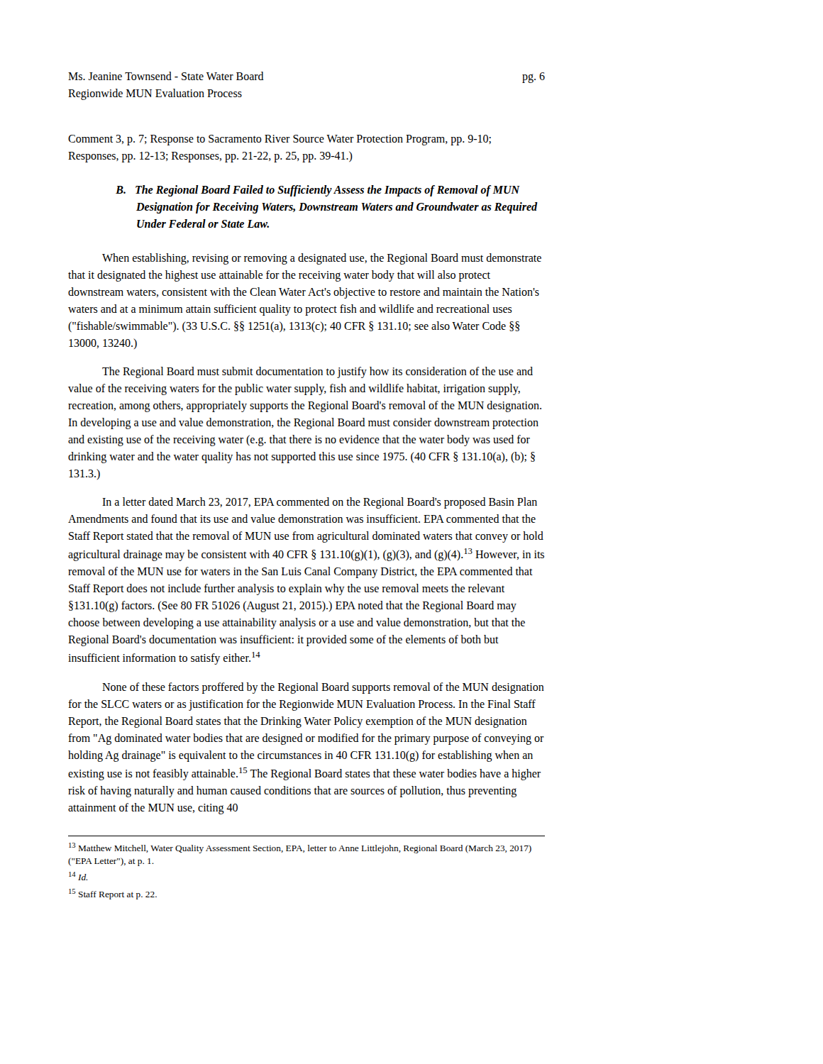Ms. Jeanine Townsend - State Water Board
Regionwide MUN Evaluation Process
pg. 6
Comment 3, p. 7; Response to Sacramento River Source Water Protection Program, pp. 9-10; Responses, pp. 12-13; Responses, pp. 21-22, p. 25, pp. 39-41.)
B. The Regional Board Failed to Sufficiently Assess the Impacts of Removal of MUN Designation for Receiving Waters, Downstream Waters and Groundwater as Required Under Federal or State Law.
When establishing, revising or removing a designated use, the Regional Board must demonstrate that it designated the highest use attainable for the receiving water body that will also protect downstream waters, consistent with the Clean Water Act's objective to restore and maintain the Nation's waters and at a minimum attain sufficient quality to protect fish and wildlife and recreational uses ("fishable/swimmable"). (33 U.S.C. §§ 1251(a), 1313(c); 40 CFR § 131.10; see also Water Code §§ 13000, 13240.)
The Regional Board must submit documentation to justify how its consideration of the use and value of the receiving waters for the public water supply, fish and wildlife habitat, irrigation supply, recreation, among others, appropriately supports the Regional Board's removal of the MUN designation. In developing a use and value demonstration, the Regional Board must consider downstream protection and existing use of the receiving water (e.g. that there is no evidence that the water body was used for drinking water and the water quality has not supported this use since 1975. (40 CFR § 131.10(a), (b); § 131.3.)
In a letter dated March 23, 2017, EPA commented on the Regional Board's proposed Basin Plan Amendments and found that its use and value demonstration was insufficient. EPA commented that the Staff Report stated that the removal of MUN use from agricultural dominated waters that convey or hold agricultural drainage may be consistent with 40 CFR § 131.10(g)(1), (g)(3), and (g)(4).13 However, in its removal of the MUN use for waters in the San Luis Canal Company District, the EPA commented that Staff Report does not include further analysis to explain why the use removal meets the relevant §131.10(g) factors. (See 80 FR 51026 (August 21, 2015).) EPA noted that the Regional Board may choose between developing a use attainability analysis or a use and value demonstration, but that the Regional Board's documentation was insufficient: it provided some of the elements of both but insufficient information to satisfy either.14
None of these factors proffered by the Regional Board supports removal of the MUN designation for the SLCC waters or as justification for the Regionwide MUN Evaluation Process. In the Final Staff Report, the Regional Board states that the Drinking Water Policy exemption of the MUN designation from "Ag dominated water bodies that are designed or modified for the primary purpose of conveying or holding Ag drainage" is equivalent to the circumstances in 40 CFR 131.10(g) for establishing when an existing use is not feasibly attainable.15 The Regional Board states that these water bodies have a higher risk of having naturally and human caused conditions that are sources of pollution, thus preventing attainment of the MUN use, citing 40
13 Matthew Mitchell, Water Quality Assessment Section, EPA, letter to Anne Littlejohn, Regional Board (March 23, 2017) ("EPA Letter"), at p. 1.
14 Id.
15 Staff Report at p. 22.